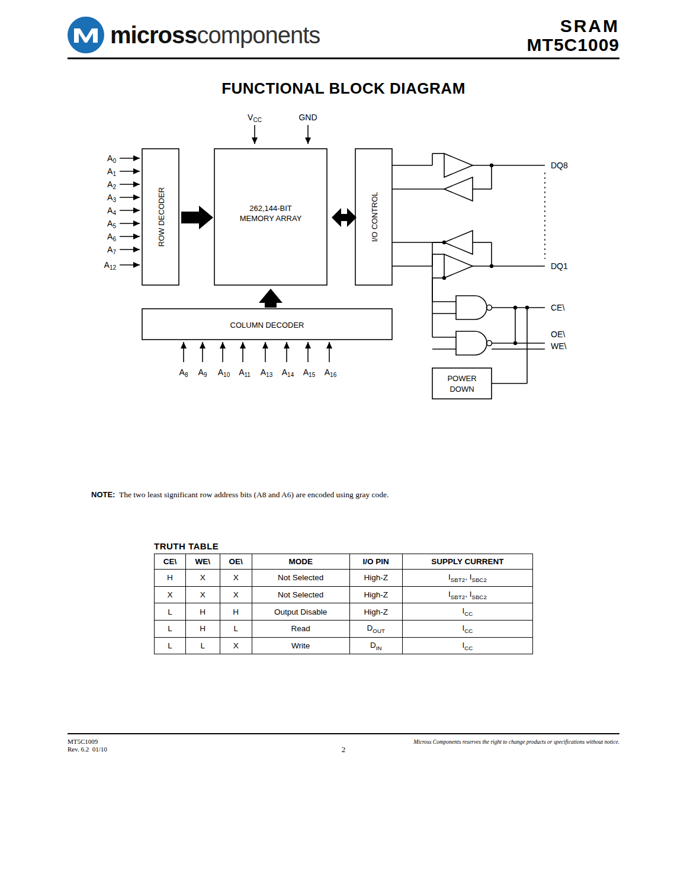micross components
SRAM
MT5C1009
FUNCTIONAL BLOCK DIAGRAM
VCC GND ROW DECODER 262,144-BIT MEMORY ARRAY I/O CONTROL COLUMN DECODER A0 A1 A2 A3 A4 A5 A6 A7 A12 A8 A9 A10 A11 A13 A14 A15 A16 DQ8 DQ1 CE\ OE\ WE\ POWER DOWN
NOTE: The two least significant row address bits (A8 and A6) are encoded using gray code.
TRUTH TABLE
| CE\ | WE\ | OE\ | MODE | I/O PIN | SUPPLY CURRENT |
| --- | --- | --- | --- | --- | --- |
| H | X | X | Not Selected | High-Z | I SBT2 , I SBC2 |
| X | X | X | Not Selected | High-Z | I SBT2 , I SBC2 |
| L | H | H | Output Disable | High-Z | I CC |
| L | H | L | Read | D OUT | I CC |
| L | L | X | Write | D IN | I CC |
MT5C1009
Rev. 6.2 01/10
2
Micross Components reserves the right to change products or specifications without notice.